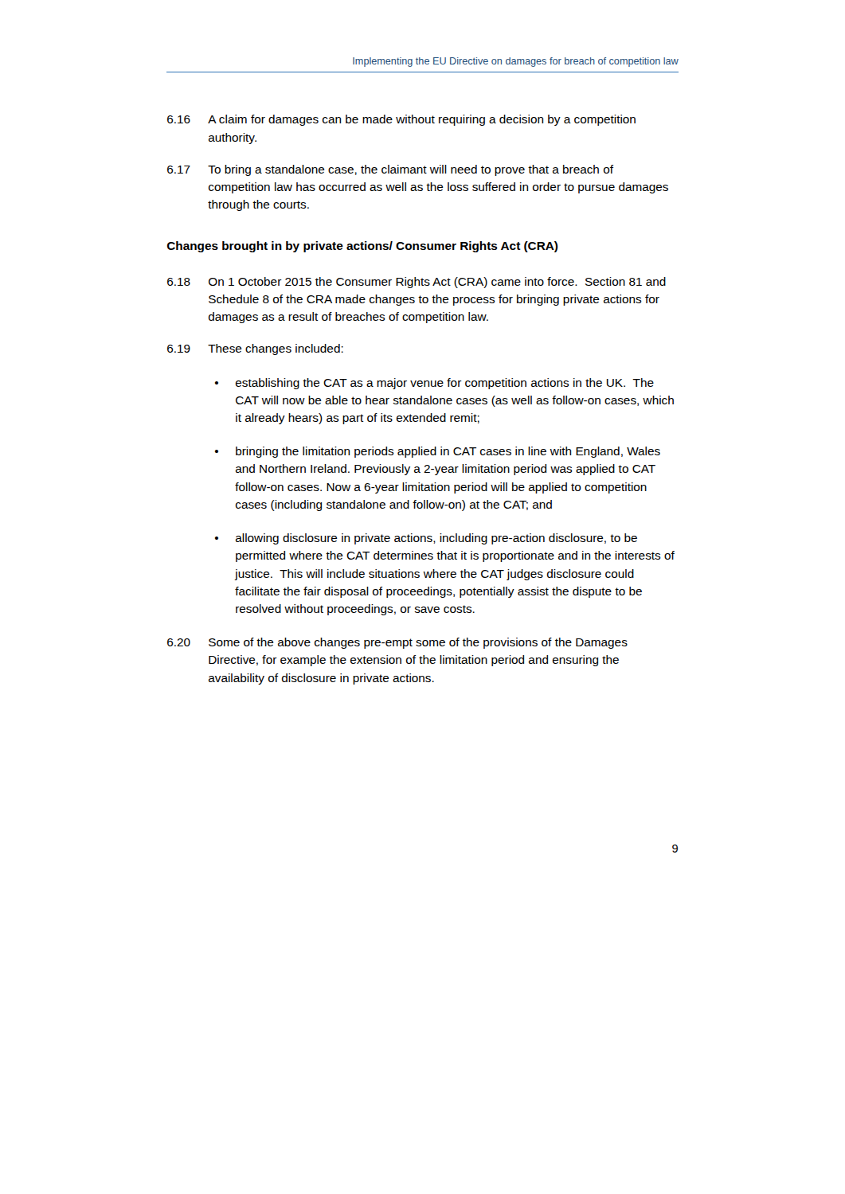Implementing the EU Directive on damages for breach of competition law
6.16
A claim for damages can be made without requiring a decision by a competition authority.
6.17
To bring a standalone case, the claimant will need to prove that a breach of competition law has occurred as well as the loss suffered in order to pursue damages through the courts.
Changes brought in by private actions/ Consumer Rights Act (CRA)
6.18
On 1 October 2015 the Consumer Rights Act (CRA) came into force. Section 81 and Schedule 8 of the CRA made changes to the process for bringing private actions for damages as a result of breaches of competition law.
6.19
These changes included:
establishing the CAT as a major venue for competition actions in the UK. The CAT will now be able to hear standalone cases (as well as follow-on cases, which it already hears) as part of its extended remit;
bringing the limitation periods applied in CAT cases in line with England, Wales and Northern Ireland. Previously a 2-year limitation period was applied to CAT follow-on cases. Now a 6-year limitation period will be applied to competition cases (including standalone and follow-on) at the CAT; and
allowing disclosure in private actions, including pre-action disclosure, to be permitted where the CAT determines that it is proportionate and in the interests of justice. This will include situations where the CAT judges disclosure could facilitate the fair disposal of proceedings, potentially assist the dispute to be resolved without proceedings, or save costs.
6.20
Some of the above changes pre-empt some of the provisions of the Damages Directive, for example the extension of the limitation period and ensuring the availability of disclosure in private actions.
9